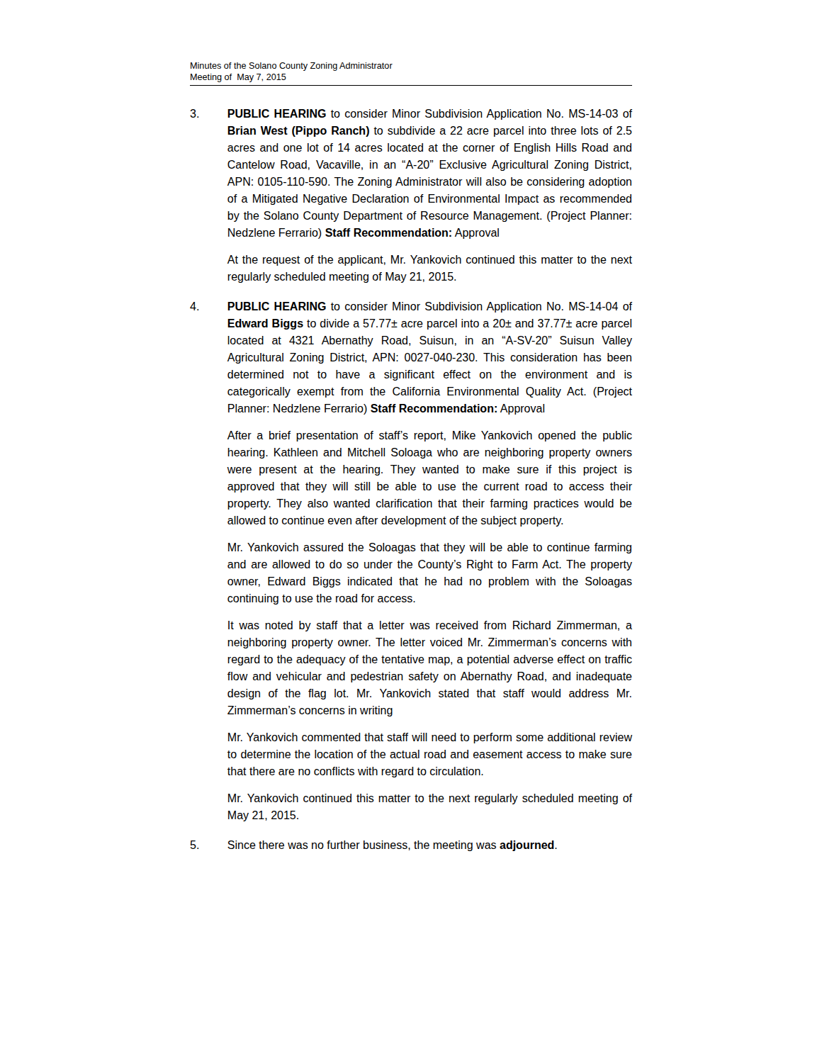Minutes of the Solano County Zoning Administrator
Meeting of May 7, 2015
3.
PUBLIC HEARING to consider Minor Subdivision Application No. MS-14-03 of Brian West (Pippo Ranch) to subdivide a 22 acre parcel into three lots of 2.5 acres and one lot of 14 acres located at the corner of English Hills Road and Cantelow Road, Vacaville, in an “A-20” Exclusive Agricultural Zoning District, APN: 0105-110-590. The Zoning Administrator will also be considering adoption of a Mitigated Negative Declaration of Environmental Impact as recommended by the Solano County Department of Resource Management. (Project Planner: Nedzlene Ferrario) Staff Recommendation: Approval
At the request of the applicant, Mr. Yankovich continued this matter to the next regularly scheduled meeting of May 21, 2015.
4.
PUBLIC HEARING to consider Minor Subdivision Application No. MS-14-04 of Edward Biggs to divide a 57.77± acre parcel into a 20± and 37.77± acre parcel located at 4321 Abernathy Road, Suisun, in an “A-SV-20” Suisun Valley Agricultural Zoning District, APN: 0027-040-230. This consideration has been determined not to have a significant effect on the environment and is categorically exempt from the California Environmental Quality Act. (Project Planner: Nedzlene Ferrario) Staff Recommendation: Approval
After a brief presentation of staff’s report, Mike Yankovich opened the public hearing. Kathleen and Mitchell Soloaga who are neighboring property owners were present at the hearing. They wanted to make sure if this project is approved that they will still be able to use the current road to access their property. They also wanted clarification that their farming practices would be allowed to continue even after development of the subject property.
Mr. Yankovich assured the Soloagas that they will be able to continue farming and are allowed to do so under the County’s Right to Farm Act. The property owner, Edward Biggs indicated that he had no problem with the Soloagas continuing to use the road for access.
It was noted by staff that a letter was received from Richard Zimmerman, a neighboring property owner. The letter voiced Mr. Zimmerman’s concerns with regard to the adequacy of the tentative map, a potential adverse effect on traffic flow and vehicular and pedestrian safety on Abernathy Road, and inadequate design of the flag lot. Mr. Yankovich stated that staff would address Mr. Zimmerman’s concerns in writing
Mr. Yankovich commented that staff will need to perform some additional review to determine the location of the actual road and easement access to make sure that there are no conflicts with regard to circulation.
Mr. Yankovich continued this matter to the next regularly scheduled meeting of May 21, 2015.
5.
Since there was no further business, the meeting was adjourned.